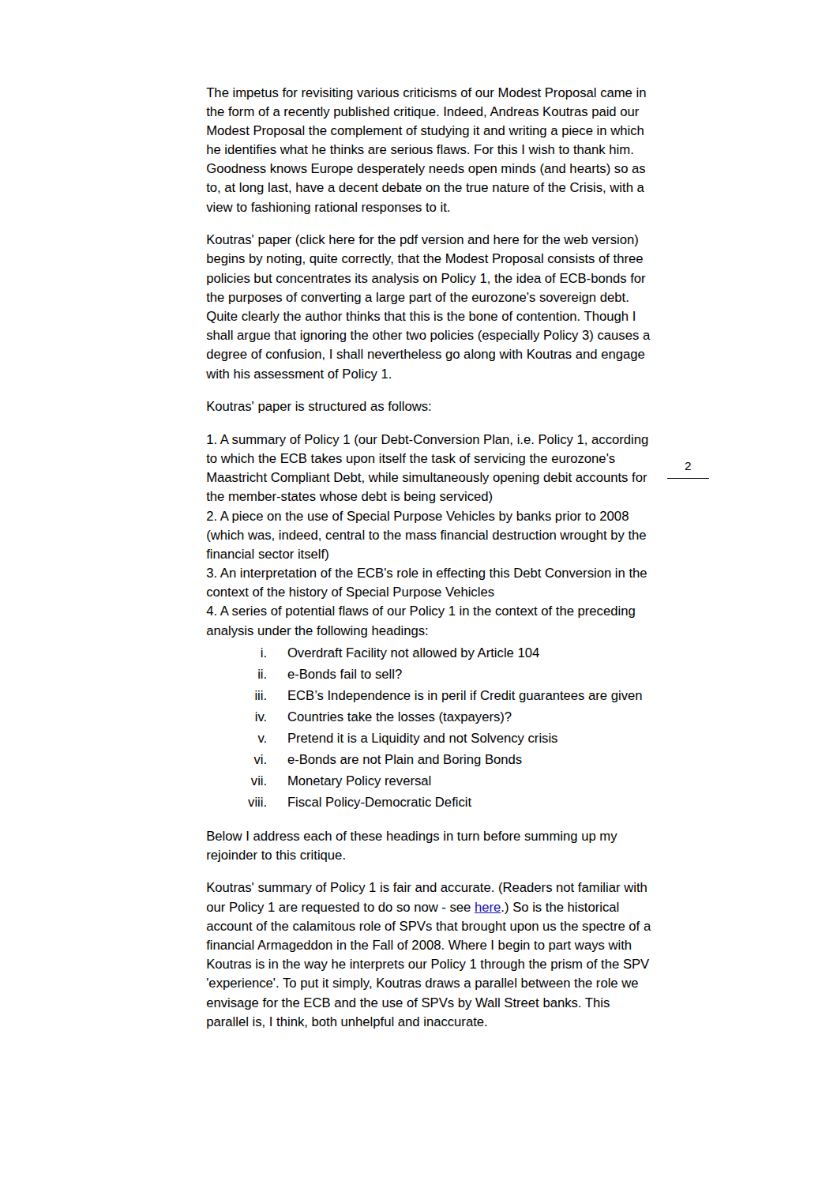2
The impetus for revisiting various criticisms of our Modest Proposal came in the form of a recently published critique. Indeed, Andreas Koutras paid our Modest Proposal the complement of studying it and writing a piece in which he identifies what he thinks are serious flaws. For this I wish to thank him. Goodness knows Europe desperately needs open minds (and hearts) so as to, at long last, have a decent debate on the true nature of the Crisis, with a view to fashioning rational responses to it.
Koutras' paper (click here for the pdf version and here for the web version) begins by noting, quite correctly, that the Modest Proposal consists of three policies but concentrates its analysis on Policy 1, the idea of ECB-bonds for the purposes of converting a large part of the eurozone's sovereign debt. Quite clearly the author thinks that this is the bone of contention. Though I shall argue that ignoring the other two policies (especially Policy 3) causes a degree of confusion, I shall nevertheless go along with Koutras and engage with his assessment of Policy 1.
Koutras' paper is structured as follows:
1. A summary of Policy 1 (our Debt-Conversion Plan, i.e. Policy 1, according to which the ECB takes upon itself the task of servicing the eurozone's Maastricht Compliant Debt, while simultaneously opening debit accounts for the member-states whose debt is being serviced)
2. A piece on the use of Special Purpose Vehicles by banks prior to 2008 (which was, indeed, central to the mass financial destruction wrought by the financial sector itself)
3. An interpretation of the ECB's role in effecting this Debt Conversion in the context of the history of Special Purpose Vehicles
4. A series of potential flaws of our Policy 1 in the context of the preceding analysis under the following headings:
Overdraft Facility not allowed by Article 104
e-Bonds fail to sell?
ECB’s Independence is in peril if Credit guarantees are given
Countries take the losses (taxpayers)?
Pretend it is a Liquidity and not Solvency crisis
e-Bonds are not Plain and Boring Bonds
Monetary Policy reversal
Fiscal Policy-Democratic Deficit
Below I address each of these headings in turn before summing up my rejoinder to this critique.
Koutras' summary of Policy 1 is fair and accurate. (Readers not familiar with our Policy 1 are requested to do so now - see here.) So is the historical account of the calamitous role of SPVs that brought upon us the spectre of a financial Armageddon in the Fall of 2008. Where I begin to part ways with Koutras is in the way he interprets our Policy 1 through the prism of the SPV 'experience'. To put it simply, Koutras draws a parallel between the role we envisage for the ECB and the use of SPVs by Wall Street banks. This parallel is, I think, both unhelpful and inaccurate.